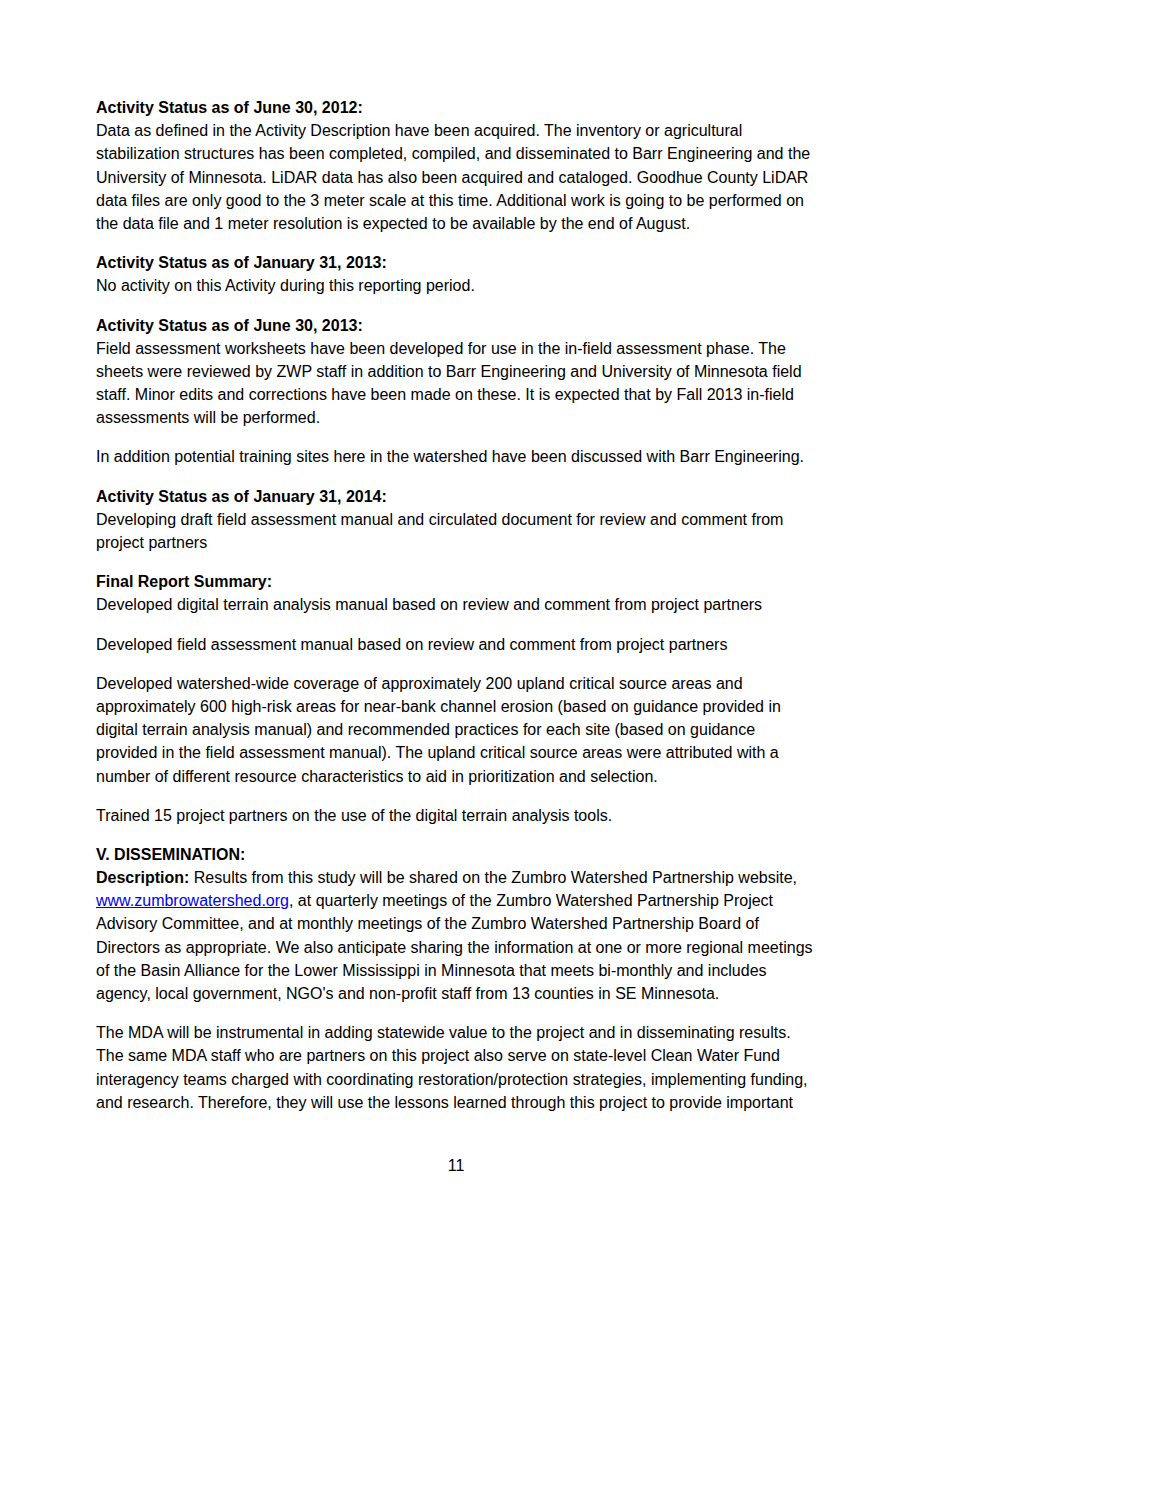Activity Status as of June 30, 2012:
Data as defined in the Activity Description have been acquired. The inventory or agricultural stabilization structures has been completed, compiled, and disseminated to Barr Engineering and the University of Minnesota. LiDAR data has also been acquired and cataloged. Goodhue County LiDAR data files are only good to the 3 meter scale at this time. Additional work is going to be performed on the data file and 1 meter resolution is expected to be available by the end of August.
Activity Status as of January 31, 2013:
No activity on this Activity during this reporting period.
Activity Status as of June 30, 2013:
Field assessment worksheets have been developed for use in the in-field assessment phase. The sheets were reviewed by ZWP staff in addition to Barr Engineering and University of Minnesota field staff. Minor edits and corrections have been made on these. It is expected that by Fall 2013 in-field assessments will be performed.
In addition potential training sites here in the watershed have been discussed with Barr Engineering.
Activity Status as of January 31, 2014:
Developing draft field assessment manual and circulated document for review and comment from project partners
Final Report Summary:
Developed digital terrain analysis manual based on review and comment from project partners
Developed field assessment manual based on review and comment from project partners
Developed watershed-wide coverage of approximately 200 upland critical source areas and approximately 600 high-risk areas for near-bank channel erosion (based on guidance provided in digital terrain analysis manual) and recommended practices for each site (based on guidance provided in the field assessment manual). The upland critical source areas were attributed with a number of different resource characteristics to aid in prioritization and selection.
Trained 15 project partners on the use of the digital terrain analysis tools.
V. DISSEMINATION:
Description: Results from this study will be shared on the Zumbro Watershed Partnership website, www.zumbrowatershed.org, at quarterly meetings of the Zumbro Watershed Partnership Project Advisory Committee, and at monthly meetings of the Zumbro Watershed Partnership Board of Directors as appropriate. We also anticipate sharing the information at one or more regional meetings of the Basin Alliance for the Lower Mississippi in Minnesota that meets bi-monthly and includes agency, local government, NGO's and non-profit staff from 13 counties in SE Minnesota.
The MDA will be instrumental in adding statewide value to the project and in disseminating results. The same MDA staff who are partners on this project also serve on state-level Clean Water Fund interagency teams charged with coordinating restoration/protection strategies, implementing funding, and research. Therefore, they will use the lessons learned through this project to provide important
11